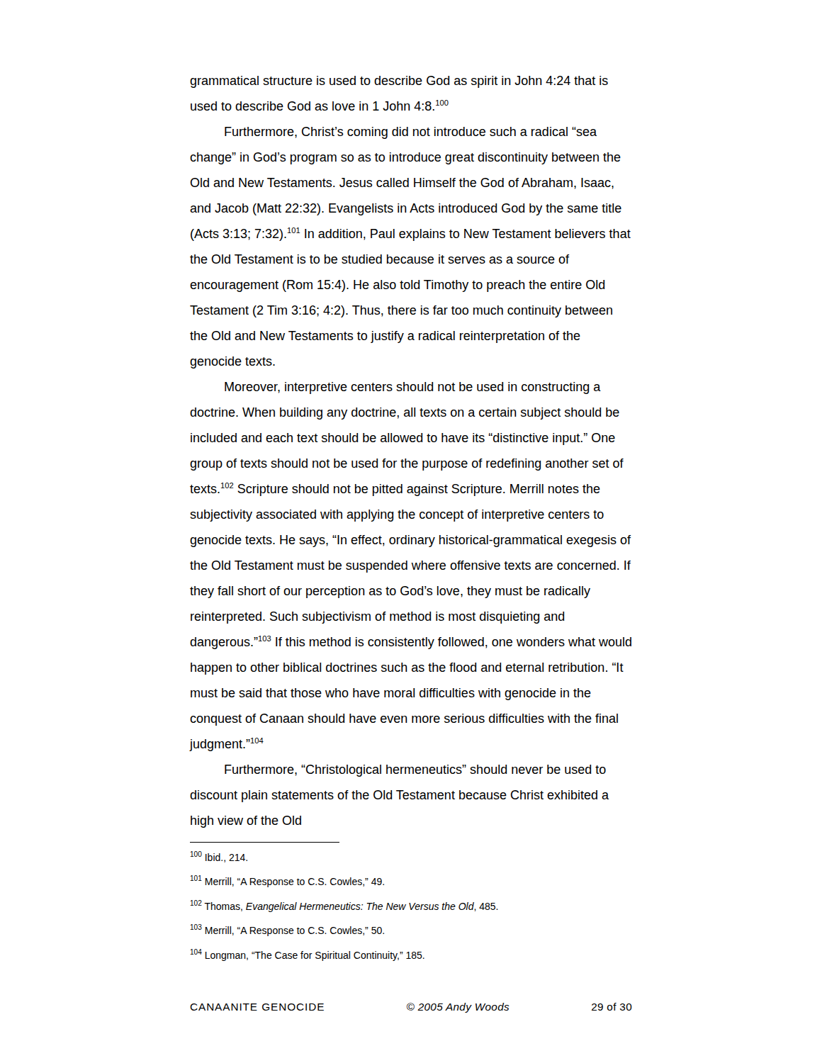grammatical structure is used to describe God as spirit in John 4:24 that is used to describe God as love in 1 John 4:8.100
Furthermore, Christ’s coming did not introduce such a radical “sea change” in God’s program so as to introduce great discontinuity between the Old and New Testaments. Jesus called Himself the God of Abraham, Isaac, and Jacob (Matt 22:32). Evangelists in Acts introduced God by the same title (Acts 3:13; 7:32).101 In addition, Paul explains to New Testament believers that the Old Testament is to be studied because it serves as a source of encouragement (Rom 15:4). He also told Timothy to preach the entire Old Testament (2 Tim 3:16; 4:2). Thus, there is far too much continuity between the Old and New Testaments to justify a radical reinterpretation of the genocide texts.
Moreover, interpretive centers should not be used in constructing a doctrine. When building any doctrine, all texts on a certain subject should be included and each text should be allowed to have its “distinctive input.” One group of texts should not be used for the purpose of redefining another set of texts.102 Scripture should not be pitted against Scripture. Merrill notes the subjectivity associated with applying the concept of interpretive centers to genocide texts. He says, “In effect, ordinary historical-grammatical exegesis of the Old Testament must be suspended where offensive texts are concerned. If they fall short of our perception as to God’s love, they must be radically reinterpreted. Such subjectivism of method is most disquieting and dangerous.”103 If this method is consistently followed, one wonders what would happen to other biblical doctrines such as the flood and eternal retribution. “It must be said that those who have moral difficulties with genocide in the conquest of Canaan should have even more serious difficulties with the final judgment.”104
Furthermore, “Christological hermeneutics” should never be used to discount plain statements of the Old Testament because Christ exhibited a high view of the Old
100 Ibid., 214.
101 Merrill, “A Response to C.S. Cowles,” 49.
102 Thomas, Evangelical Hermeneutics: The New Versus the Old, 485.
103 Merrill, “A Response to C.S. Cowles,” 50.
104 Longman, “The Case for Spiritual Continuity,” 185.
CANAANITE GENOCIDE
© 2005 Andy Woods
29 of 30